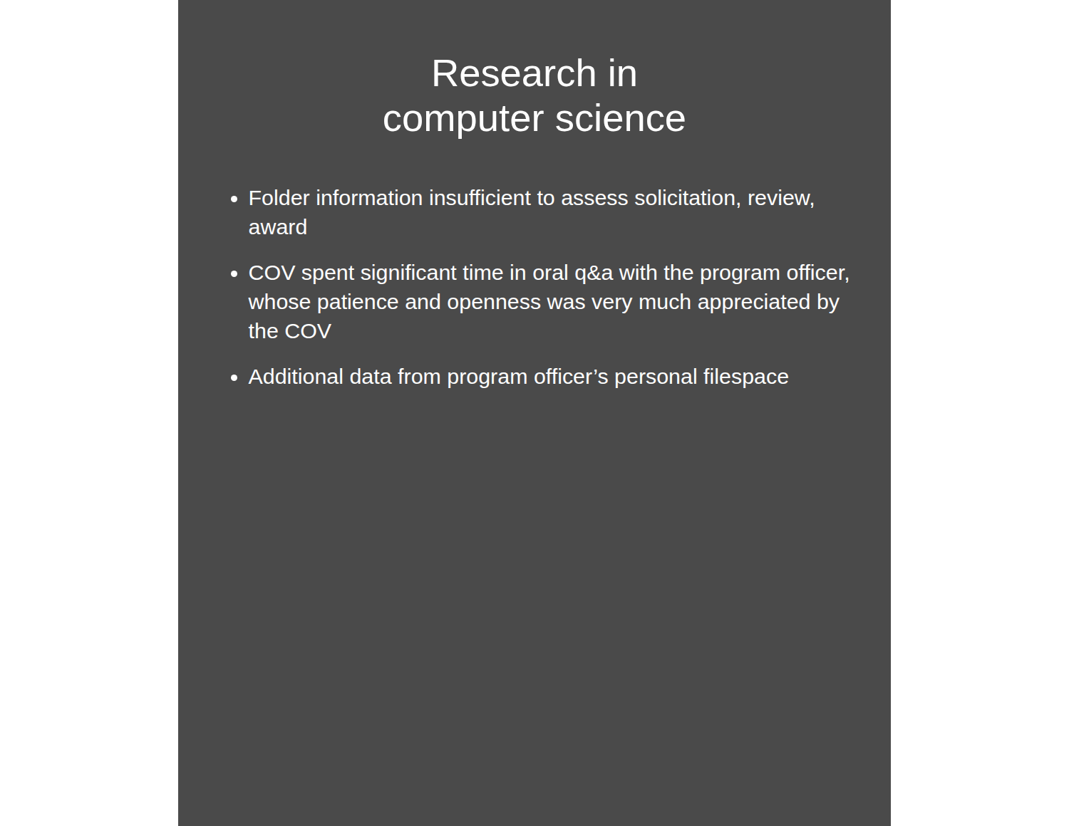Research in
computer science
Folder information insufficient to assess solicitation, review, award
COV spent significant time in oral q&a with the program officer, whose patience and openness was very much appreciated by the COV
Additional data from program officer’s personal filespace